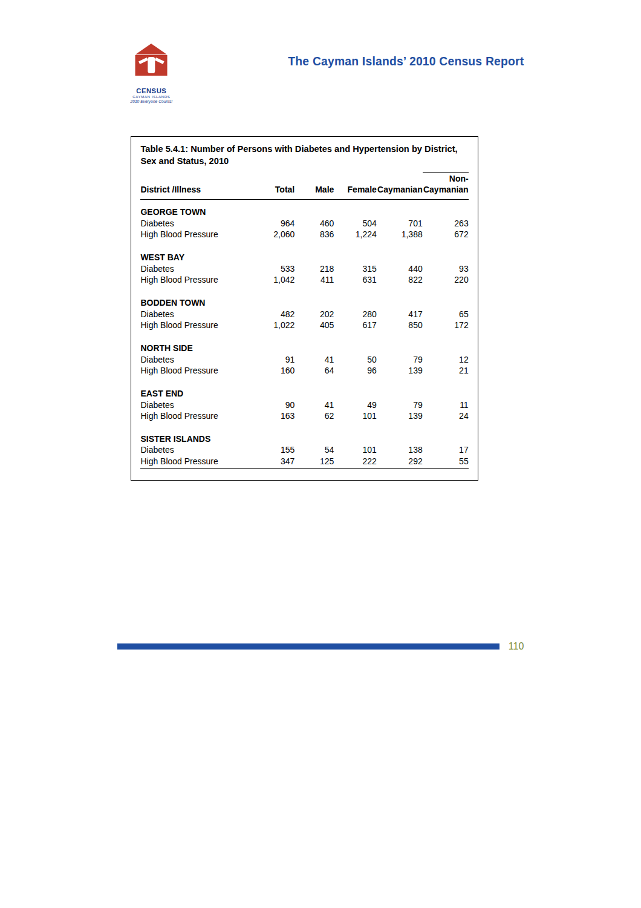CENSUS
CAYMAN ISLANDS
2010 Everyone Counts!
The Cayman Islands’ 2010 Census Report
Table 5.4.1: Number of Persons with Diabetes and Hypertension by District, Sex and Status, 2010
| | Non- |
| --- | --- |
| District /Illness | Total | Male | Female | Caymanian | Caymanian |
| GEORGE TOWN |
| Diabetes | 964 | 460 | 504 | 701 | 263 |
| High Blood Pressure | 2,060 | 836 | 1,224 | 1,388 | 672 |
| WEST BAY |
| Diabetes | 533 | 218 | 315 | 440 | 93 |
| High Blood Pressure | 1,042 | 411 | 631 | 822 | 220 |
| BODDEN TOWN |
| Diabetes | 482 | 202 | 280 | 417 | 65 |
| High Blood Pressure | 1,022 | 405 | 617 | 850 | 172 |
| NORTH SIDE |
| Diabetes | 91 | 41 | 50 | 79 | 12 |
| High Blood Pressure | 160 | 64 | 96 | 139 | 21 |
| EAST END |
| Diabetes | 90 | 41 | 49 | 79 | 11 |
| High Blood Pressure | 163 | 62 | 101 | 139 | 24 |
| SISTER ISLANDS |
| Diabetes | 155 | 54 | 101 | 138 | 17 |
| High Blood Pressure | 347 | 125 | 222 | 292 | 55 |
110